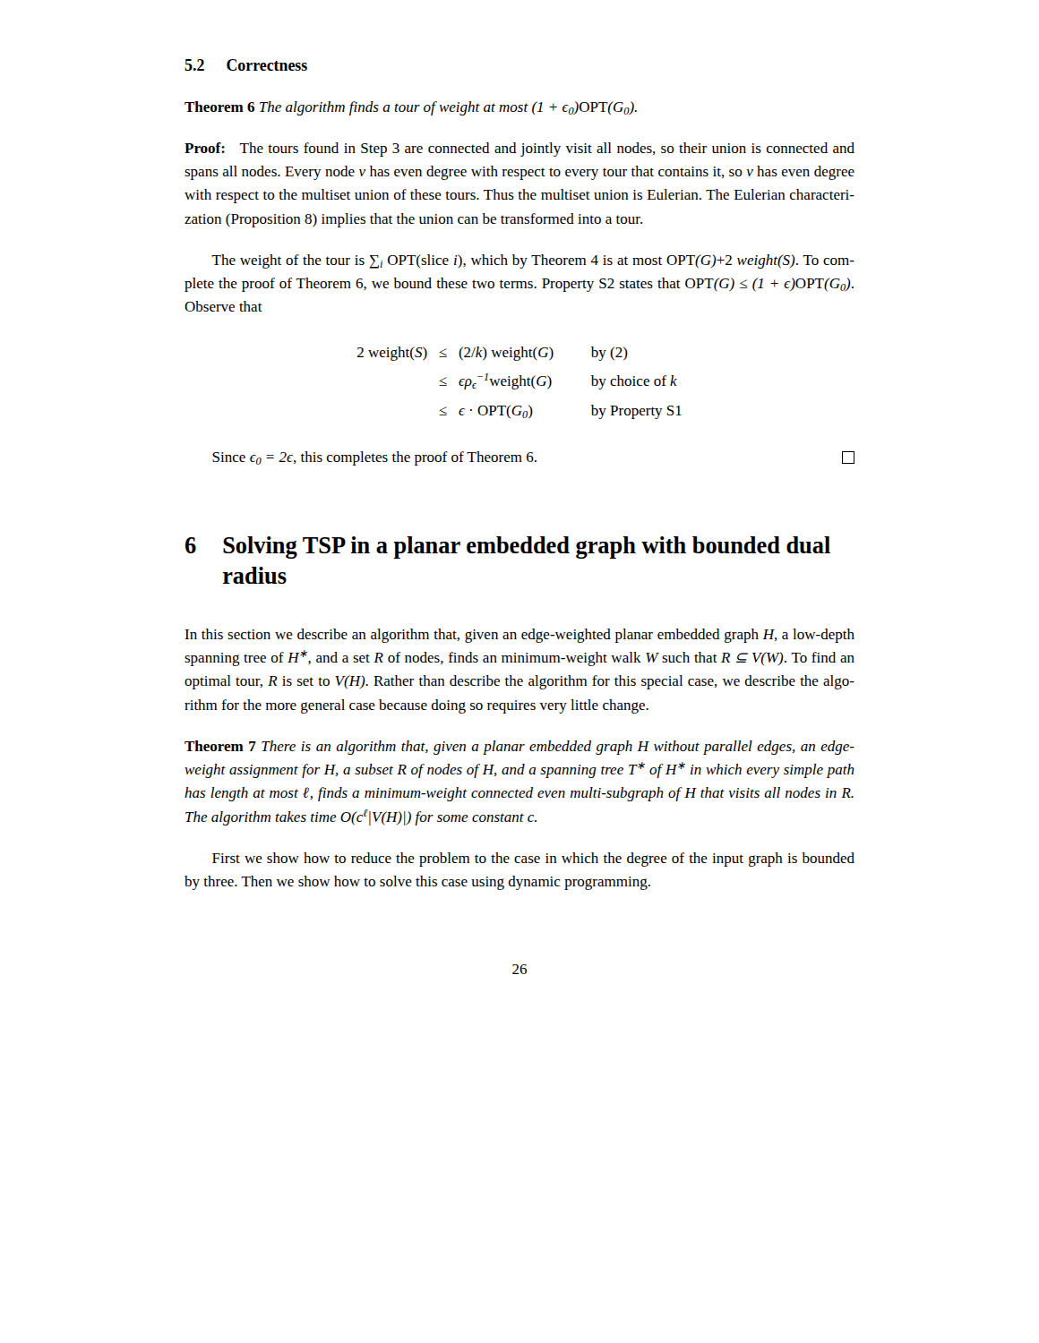5.2 Correctness
Theorem 6 The algorithm finds a tour of weight at most (1 + ϵ0)OPT(G0).
Proof: The tours found in Step 3 are connected and jointly visit all nodes, so their union is connected and spans all nodes. Every node v has even degree with respect to every tour that contains it, so v has even degree with respect to the multiset union of these tours. Thus the multiset union is Eulerian. The Eulerian characterization (Proposition 8) implies that the union can be transformed into a tour.
The weight of the tour is ∑i OPT(slice i), which by Theorem 4 is at most OPT(G)+2 weight(S). To complete the proof of Theorem 6, we bound these two terms. Property S2 states that OPT(G) ≤ (1 + ϵ) OPT(G0). Observe that
| 2 weight ( S ) | ≤ | (2/ k ) weight ( G ) | by (2) |
| | ≤ | ϵρ ϵ −1 weight ( G ) | by choice of k |
| | ≤ | ϵ · OPT ( G 0 ) | by Property S1 |
Since ϵ0 = 2ϵ, this completes the proof of Theorem 6.
6 Solving TSP in a planar embedded graph with bounded dual radius
In this section we describe an algorithm that, given an edge-weighted planar embedded graph H, a low-depth spanning tree of H∗, and a set R of nodes, finds an minimum-weight walk W such that R ⊆ V(W). To find an optimal tour, R is set to V(H). Rather than describe the algorithm for this special case, we describe the algorithm for the more general case because doing so requires very little change.
Theorem 7 There is an algorithm that, given a planar embedded graph H without parallel edges, an edge-weight assignment for H, a subset R of nodes of H, and a spanning tree T∗ of H∗ in which every simple path has length at most ℓ, finds a minimum-weight connected even multi-subgraph of H that visits all nodes in R. The algorithm takes time O(cℓ|V(H)|) for some constant c.
First we show how to reduce the problem to the case in which the degree of the input graph is bounded by three. Then we show how to solve this case using dynamic programming.
26